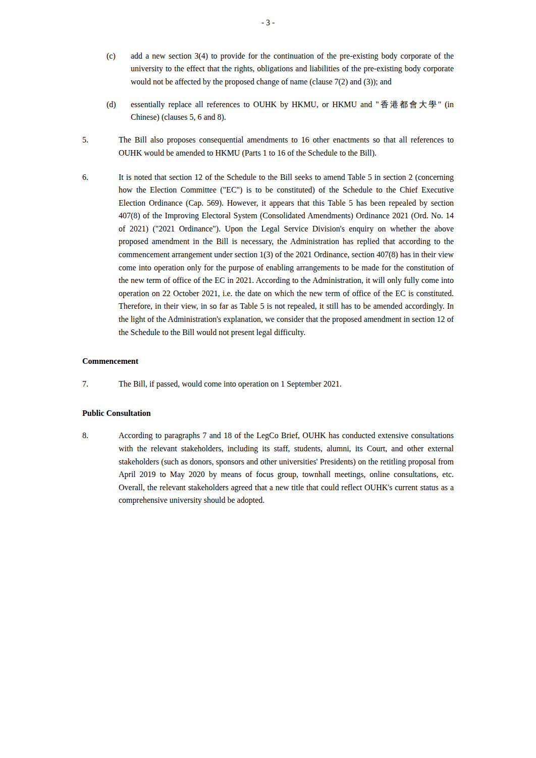- 3 -
(c)
add a new section 3(4) to provide for the continuation of the pre-existing body corporate of the university to the effect that the rights, obligations and liabilities of the pre-existing body corporate would not be affected by the proposed change of name (clause 7(2) and (3)); and
(d)
essentially replace all references to OUHK by HKMU, or HKMU and "香港都會大學" (in Chinese) (clauses 5, 6 and 8).
5.
The Bill also proposes consequential amendments to 16 other enactments so that all references to OUHK would be amended to HKMU (Parts 1 to 16 of the Schedule to the Bill).
6.
It is noted that section 12 of the Schedule to the Bill seeks to amend Table 5 in section 2 (concerning how the Election Committee ("EC") is to be constituted) of the Schedule to the Chief Executive Election Ordinance (Cap. 569). However, it appears that this Table 5 has been repealed by section 407(8) of the Improving Electoral System (Consolidated Amendments) Ordinance 2021 (Ord. No. 14 of 2021) ("2021 Ordinance"). Upon the Legal Service Division's enquiry on whether the above proposed amendment in the Bill is necessary, the Administration has replied that according to the commencement arrangement under section 1(3) of the 2021 Ordinance, section 407(8) has in their view come into operation only for the purpose of enabling arrangements to be made for the constitution of the new term of office of the EC in 2021. According to the Administration, it will only fully come into operation on 22 October 2021, i.e. the date on which the new term of office of the EC is constituted. Therefore, in their view, in so far as Table 5 is not repealed, it still has to be amended accordingly. In the light of the Administration's explanation, we consider that the proposed amendment in section 12 of the Schedule to the Bill would not present legal difficulty.
Commencement
7.
The Bill, if passed, would come into operation on 1 September 2021.
Public Consultation
8.
According to paragraphs 7 and 18 of the LegCo Brief, OUHK has conducted extensive consultations with the relevant stakeholders, including its staff, students, alumni, its Court, and other external stakeholders (such as donors, sponsors and other universities' Presidents) on the retitling proposal from April 2019 to May 2020 by means of focus group, townhall meetings, online consultations, etc. Overall, the relevant stakeholders agreed that a new title that could reflect OUHK's current status as a comprehensive university should be adopted.